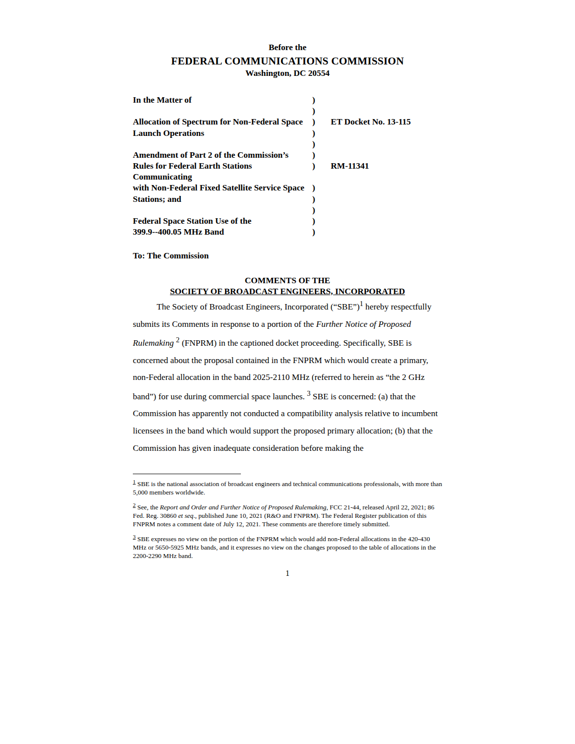Before the
FEDERAL COMMUNICATIONS COMMISSION
Washington, DC 20554
| In the Matter of | ) | |
| | ) | |
| Allocation of Spectrum for Non-Federal Space | ) | ET Docket No. 13-115 |
| Launch Operations | ) | |
| | ) | |
| Amendment of Part 2 of the Commission’s | ) | |
| Rules for Federal Earth Stations Communicating | ) | RM-11341 |
| with Non-Federal Fixed Satellite Service Space | ) | |
| Stations; and | ) | |
| | ) | |
| Federal Space Station Use of the | ) | |
| 399.9--400.05 MHz Band | ) | |
To: The Commission
COMMENTS OF THE
SOCIETY OF BROADCAST ENGINEERS, INCORPORATED
The Society of Broadcast Engineers, Incorporated (“SBE”)1 hereby respectfully submits its Comments in response to a portion of the Further Notice of Proposed Rulemaking 2 (FNPRM) in the captioned docket proceeding. Specifically, SBE is concerned about the proposal contained in the FNPRM which would create a primary, non-Federal allocation in the band 2025-2110 MHz (referred to herein as “the 2 GHz band”) for use during commercial space launches. 3 SBE is concerned: (a) that the Commission has apparently not conducted a compatibility analysis relative to incumbent licensees in the band which would support the proposed primary allocation; (b) that the Commission has given inadequate consideration before making the
1 SBE is the national association of broadcast engineers and technical communications professionals, with more than 5,000 members worldwide.
2 See, the Report and Order and Further Notice of Proposed Rulemaking, FCC 21-44, released April 22, 2021; 86 Fed. Reg. 30860 et seq., published June 10, 2021 (R&O and FNPRM). The Federal Register publication of this FNPRM notes a comment date of July 12, 2021. These comments are therefore timely submitted.
3 SBE expresses no view on the portion of the FNPRM which would add non-Federal allocations in the 420-430 MHz or 5650-5925 MHz bands, and it expresses no view on the changes proposed to the table of allocations in the 2200-2290 MHz band.
1